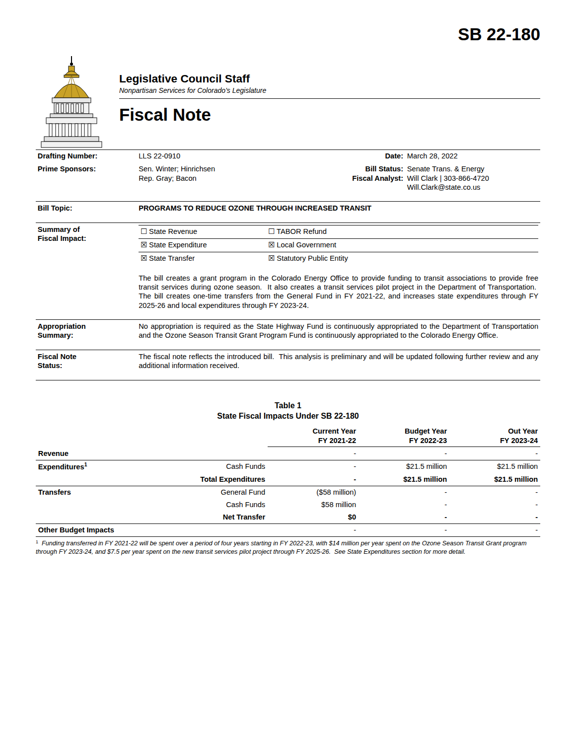SB 22-180
Legislative Council Staff
Nonpartisan Services for Colorado’s Legislature
Fiscal Note
| Drafting Number: | LLS 22-0910 | Date: | March 28, 2022 |
| Prime Sponsors: | Sen. Winter; Hinrichsen Rep. Gray; Bacon | Bill Status: Fiscal Analyst: | Senate Trans. & Energy Will Clark / 303-866-4720 Will.Clark@state.co.us |
| Bill Topic: | PROGRAMS TO REDUCE OZONE THROUGH INCREASED TRANSIT |
| Summary of Fiscal Impact: | / ☐ State Revenue / ☐ TABOR Refund / / ☒ State Expenditure / ☒ Local Government / / ☒ State Transfer / ☒ Statutory Public Entity / The bill creates a grant program in the Colorado Energy Office to provide funding to transit associations to provide free transit services during ozone season. It also creates a transit services pilot project in the Department of Transportation. The bill creates one-time transfers from the General Fund in FY 2021-22, and increases state expenditures through FY 2025-26 and local expenditures through FY 2023-24. |
| Appropriation Summary: | No appropriation is required as the State Highway Fund is continuously appropriated to the Department of Transportation and the Ozone Season Transit Grant Program Fund is continuously appropriated to the Colorado Energy Office. |
| Fiscal Note Status: | The fiscal note reflects the introduced bill. This analysis is preliminary and will be updated following further review and any additional information received. |
Table 1
State Fiscal Impacts Under SB 22-180
| | | Current Year FY 2021-22 | Budget Year FY 2022-23 | Out Year FY 2023-24 |
| --- | --- | --- | --- | --- |
| Revenue | | - | - | - |
| Expenditures 1 | Cash Funds | - | $21.5 million | $21.5 million |
| | Total Expenditures | - | $21.5 million | $21.5 million |
| Transfers | General Fund | ($58 million) | - | - |
| | Cash Funds | $58 million | - | - |
| | Net Transfer | $0 | - | - |
| Other Budget Impacts | | - | - | - |
1 Funding transferred in FY 2021-22 will be spent over a period of four years starting in FY 2022-23, with $14 million per year spent on the Ozone Season Transit Grant program through FY 2023-24, and $7.5 per year spent on the new transit services pilot project through FY 2025-26. See State Expenditures section for more detail.